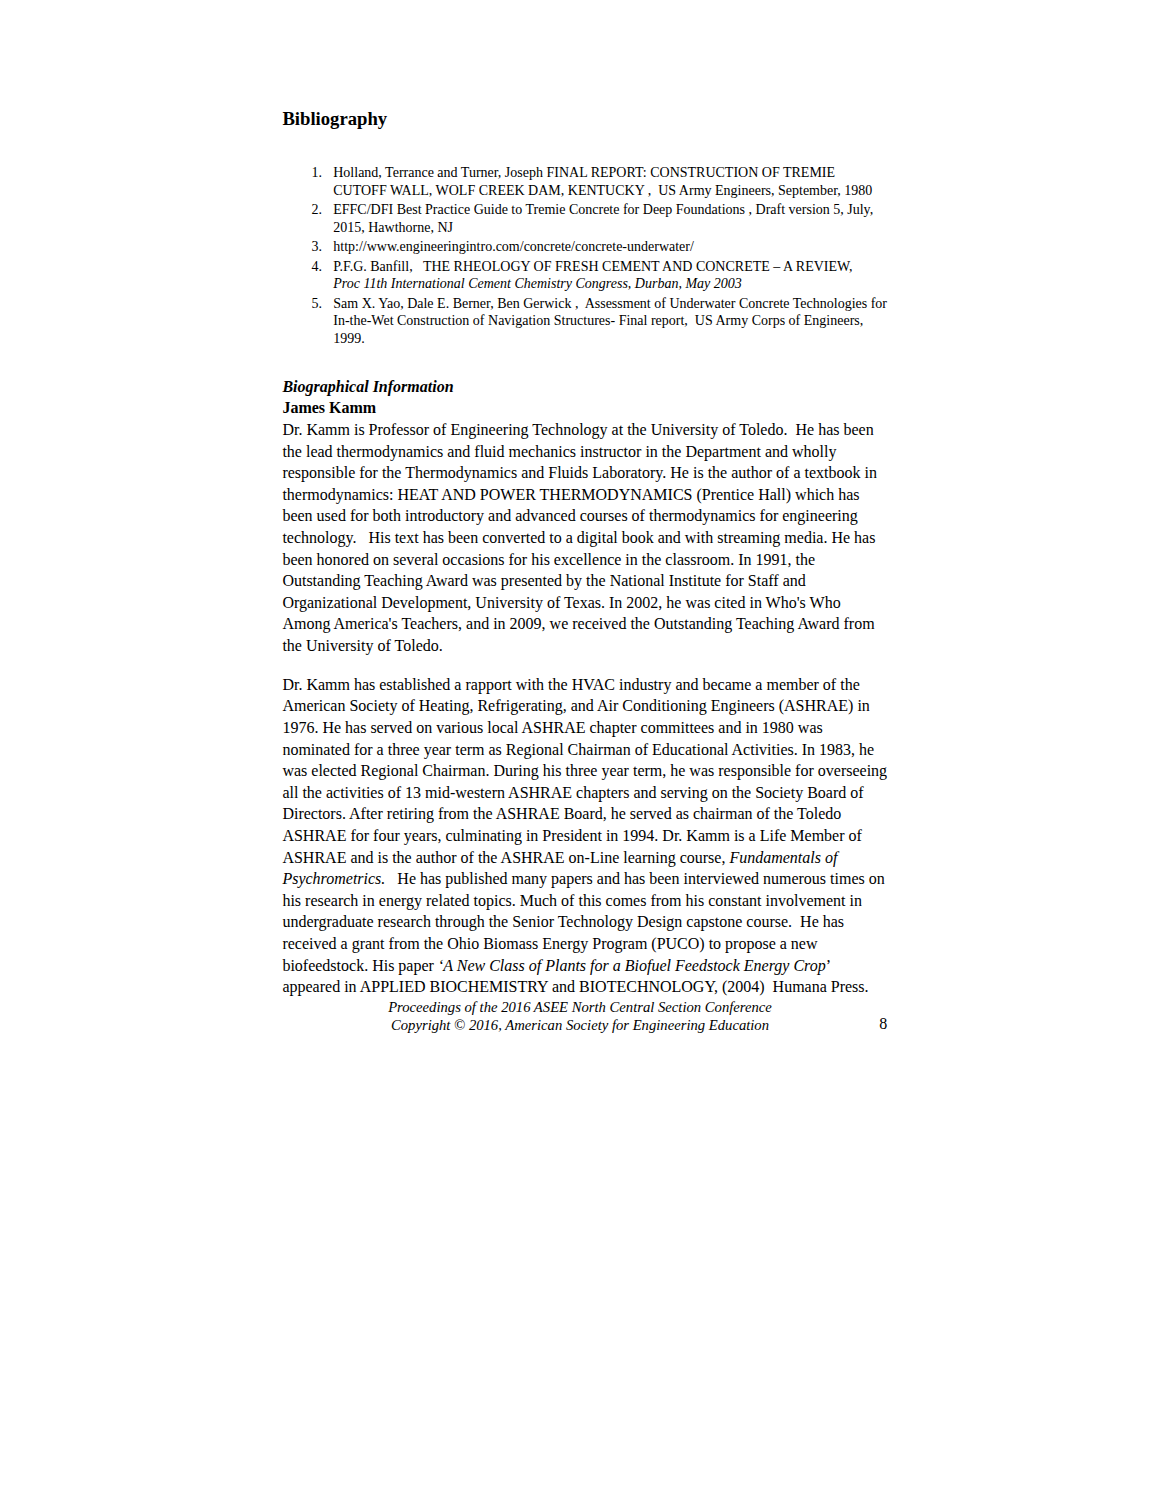Bibliography
Holland, Terrance and Turner, Joseph FINAL REPORT: CONSTRUCTION OF TREMIE CUTOFF WALL, WOLF CREEK DAM, KENTUCKY , US Army Engineers, September, 1980
EFFC/DFI Best Practice Guide to Tremie Concrete for Deep Foundations , Draft version 5, July, 2015, Hawthorne, NJ
http://www.engineeringintro.com/concrete/concrete-underwater/
P.F.G. Banfill, THE RHEOLOGY OF FRESH CEMENT AND CONCRETE – A REVIEW, Proc 11th International Cement Chemistry Congress, Durban, May 2003
Sam X. Yao, Dale E. Berner, Ben Gerwick , Assessment of Underwater Concrete Technologies for In-the-Wet Construction of Navigation Structures- Final report, US Army Corps of Engineers, 1999.
Biographical Information
James Kamm
Dr. Kamm is Professor of Engineering Technology at the University of Toledo. He has been the lead thermodynamics and fluid mechanics instructor in the Department and wholly responsible for the Thermodynamics and Fluids Laboratory. He is the author of a textbook in thermodynamics: HEAT AND POWER THERMODYNAMICS (Prentice Hall) which has been used for both introductory and advanced courses of thermodynamics for engineering technology. His text has been converted to a digital book and with streaming media. He has been honored on several occasions for his excellence in the classroom. In 1991, the Outstanding Teaching Award was presented by the National Institute for Staff and Organizational Development, University of Texas. In 2002, he was cited in Who's Who Among America's Teachers, and in 2009, we received the Outstanding Teaching Award from the University of Toledo.
Dr. Kamm has established a rapport with the HVAC industry and became a member of the American Society of Heating, Refrigerating, and Air Conditioning Engineers (ASHRAE) in 1976. He has served on various local ASHRAE chapter committees and in 1980 was nominated for a three year term as Regional Chairman of Educational Activities. In 1983, he was elected Regional Chairman. During his three year term, he was responsible for overseeing all the activities of 13 mid-western ASHRAE chapters and serving on the Society Board of Directors. After retiring from the ASHRAE Board, he served as chairman of the Toledo ASHRAE for four years, culminating in President in 1994. Dr. Kamm is a Life Member of ASHRAE and is the author of the ASHRAE on-Line learning course, Fundamentals of Psychrometrics. He has published many papers and has been interviewed numerous times on his research in energy related topics. Much of this comes from his constant involvement in undergraduate research through the Senior Technology Design capstone course. He has received a grant from the Ohio Biomass Energy Program (PUCO) to propose a new biofeedstock. His paper ‘A New Class of Plants for a Biofuel Feedstock Energy Crop’ appeared in APPLIED BIOCHEMISTRY and BIOTECHNOLOGY, (2004) Humana Press.
Proceedings of the 2016 ASEE North Central Section Conference
Copyright © 2016, American Society for Engineering Education
8